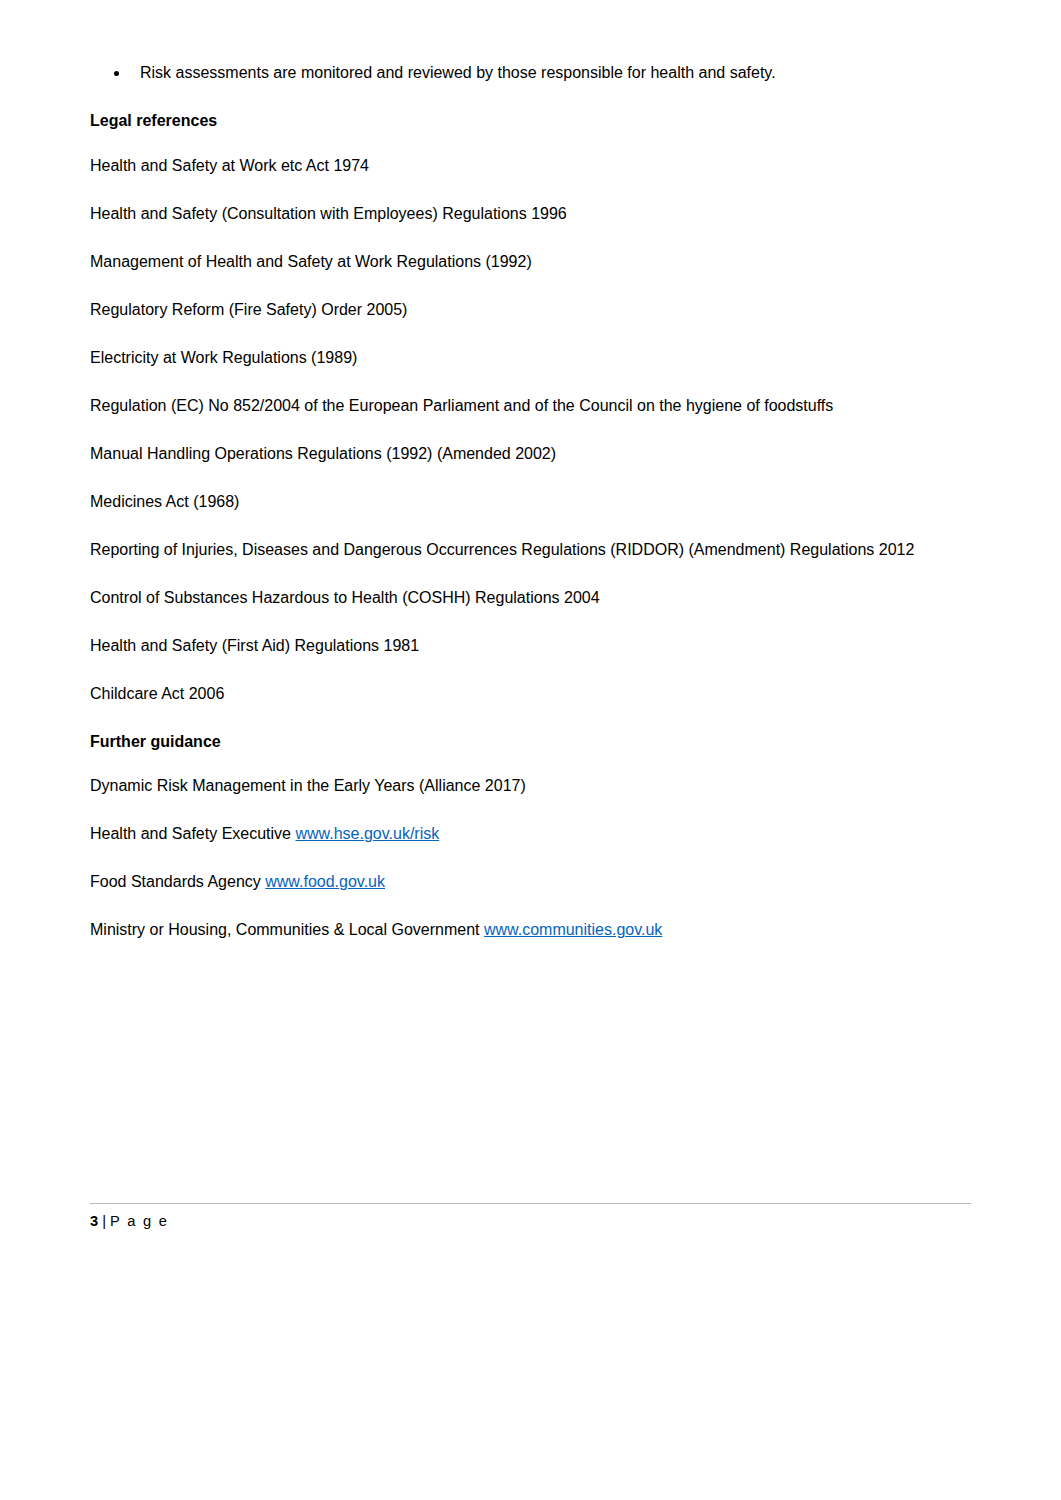Risk assessments are monitored and reviewed by those responsible for health and safety.
Legal references
Health and Safety at Work etc Act 1974
Health and Safety (Consultation with Employees) Regulations 1996
Management of Health and Safety at Work Regulations (1992)
Regulatory Reform (Fire Safety) Order 2005)
Electricity at Work Regulations (1989)
Regulation (EC) No 852/2004 of the European Parliament and of the Council on the hygiene of foodstuffs
Manual Handling Operations Regulations (1992) (Amended 2002)
Medicines Act (1968)
Reporting of Injuries, Diseases and Dangerous Occurrences Regulations (RIDDOR) (Amendment) Regulations 2012
Control of Substances Hazardous to Health (COSHH) Regulations 2004
Health and Safety (First Aid) Regulations 1981
Childcare Act 2006
Further guidance
Dynamic Risk Management in the Early Years (Alliance 2017)
Health and Safety Executive www.hse.gov.uk/risk
Food Standards Agency www.food.gov.uk
Ministry or Housing, Communities & Local Government www.communities.gov.uk
3 | P a g e